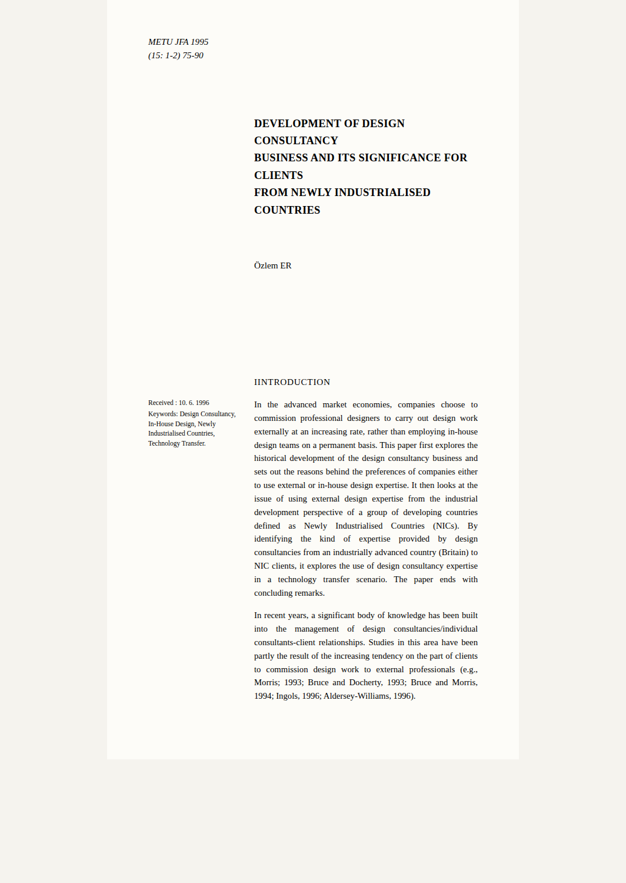METU JFA 1995
(15: 1-2) 75-90
DEVELOPMENT OF DESIGN CONSULTANCY
BUSINESS AND ITS SIGNIFICANCE FOR CLIENTS
FROM NEWLY INDUSTRIALISED COUNTRIES
Özlem ER
IINTRODUCTION
Received : 10. 6. 1996
Keywords: Design Consultancy, In-House Design, Newly Industrialised Countries, Technology Transfer.
In the advanced market economies, companies choose to commission professional designers to carry out design work externally at an increasing rate, rather than employing in-house design teams on a permanent basis. This paper first explores the historical development of the design consultancy business and sets out the reasons behind the preferences of companies either to use external or in-house design expertise. It then looks at the issue of using external design expertise from the industrial development perspective of a group of developing countries defined as Newly Industrialised Countries (NICs). By identifying the kind of expertise provided by design consultancies from an industrially advanced country (Britain) to NIC clients, it explores the use of design consultancy expertise in a technology transfer scenario. The paper ends with concluding remarks.
In recent years, a significant body of knowledge has been built into the management of design consultancies/individual consultants-client relationships. Studies in this area have been partly the result of the increasing tendency on the part of clients to commission design work to external professionals (e.g., Morris; 1993; Bruce and Docherty, 1993; Bruce and Morris, 1994; Ingols, 1996; Aldersey-Williams, 1996).